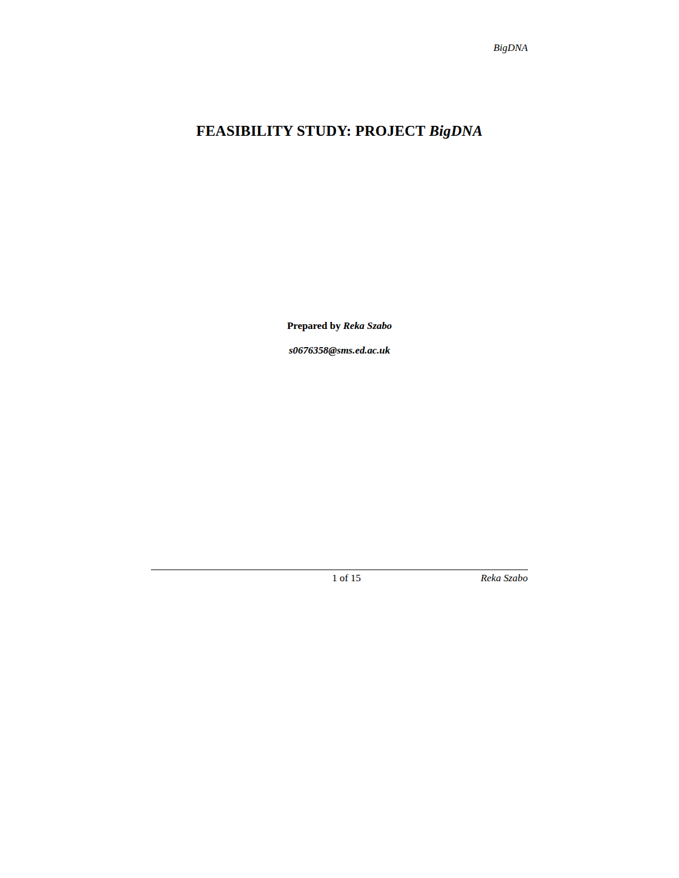BigDNA
FEASIBILITY STUDY: PROJECT BigDNA
Prepared by Reka Szabo
s0676358@sms.ed.ac.uk
1 of 15 Reka Szabo